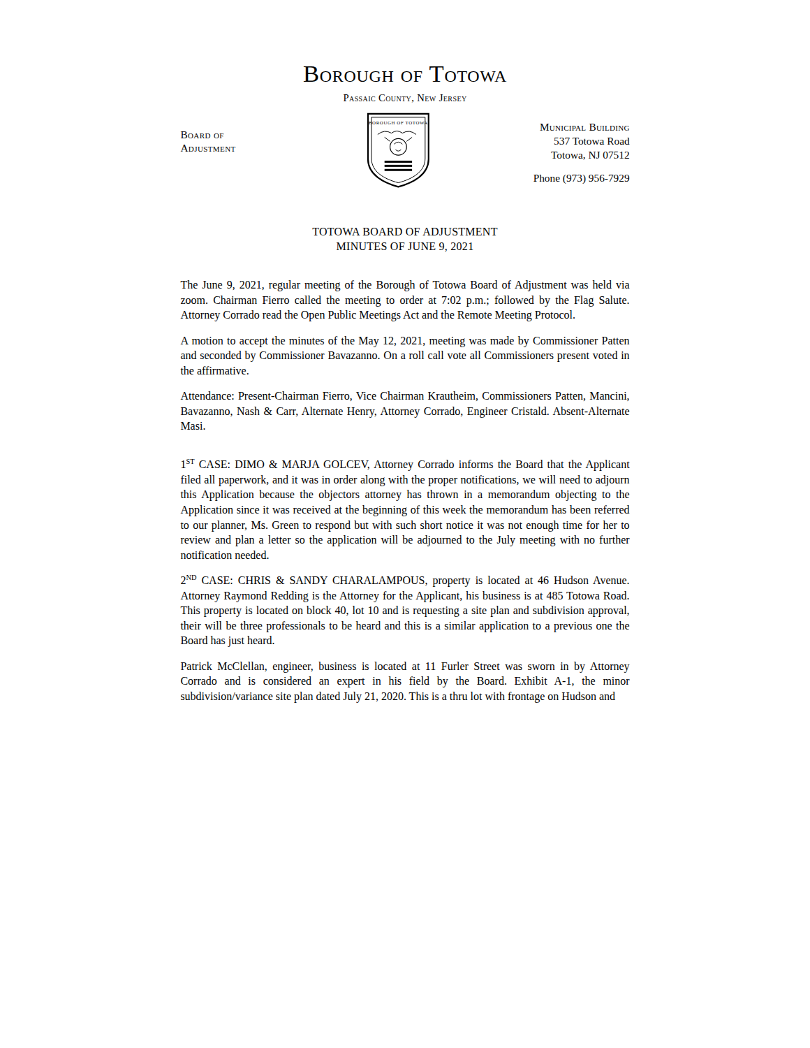Borough of Totowa
Passaic County, New Jersey
Board of
Adjustment
BOROUGH OF TOTOWA
Municipal Building
537 Totowa Road
Totowa, NJ 07512
Phone (973) 956-7929
TOTOWA BOARD OF ADJUSTMENT
MINUTES OF JUNE 9, 2021
The June 9, 2021, regular meeting of the Borough of Totowa Board of Adjustment was held via zoom. Chairman Fierro called the meeting to order at 7:02 p.m.; followed by the Flag Salute. Attorney Corrado read the Open Public Meetings Act and the Remote Meeting Protocol.
A motion to accept the minutes of the May 12, 2021, meeting was made by Commissioner Patten and seconded by Commissioner Bavazanno. On a roll call vote all Commissioners present voted in the affirmative.
Attendance: Present-Chairman Fierro, Vice Chairman Krautheim, Commissioners Patten, Mancini, Bavazanno, Nash & Carr, Alternate Henry, Attorney Corrado, Engineer Cristald. Absent-Alternate Masi.
1ST CASE: DIMO & MARJA GOLCEV, Attorney Corrado informs the Board that the Applicant filed all paperwork, and it was in order along with the proper notifications, we will need to adjourn this Application because the objectors attorney has thrown in a memorandum objecting to the Application since it was received at the beginning of this week the memorandum has been referred to our planner, Ms. Green to respond but with such short notice it was not enough time for her to review and plan a letter so the application will be adjourned to the July meeting with no further notification needed.
2ND CASE: CHRIS & SANDY CHARALAMPOUS, property is located at 46 Hudson Avenue. Attorney Raymond Redding is the Attorney for the Applicant, his business is at 485 Totowa Road. This property is located on block 40, lot 10 and is requesting a site plan and subdivision approval, their will be three professionals to be heard and this is a similar application to a previous one the Board has just heard.
Patrick McClellan, engineer, business is located at 11 Furler Street was sworn in by Attorney Corrado and is considered an expert in his field by the Board. Exhibit A-1, the minor subdivision/variance site plan dated July 21, 2020. This is a thru lot with frontage on Hudson and